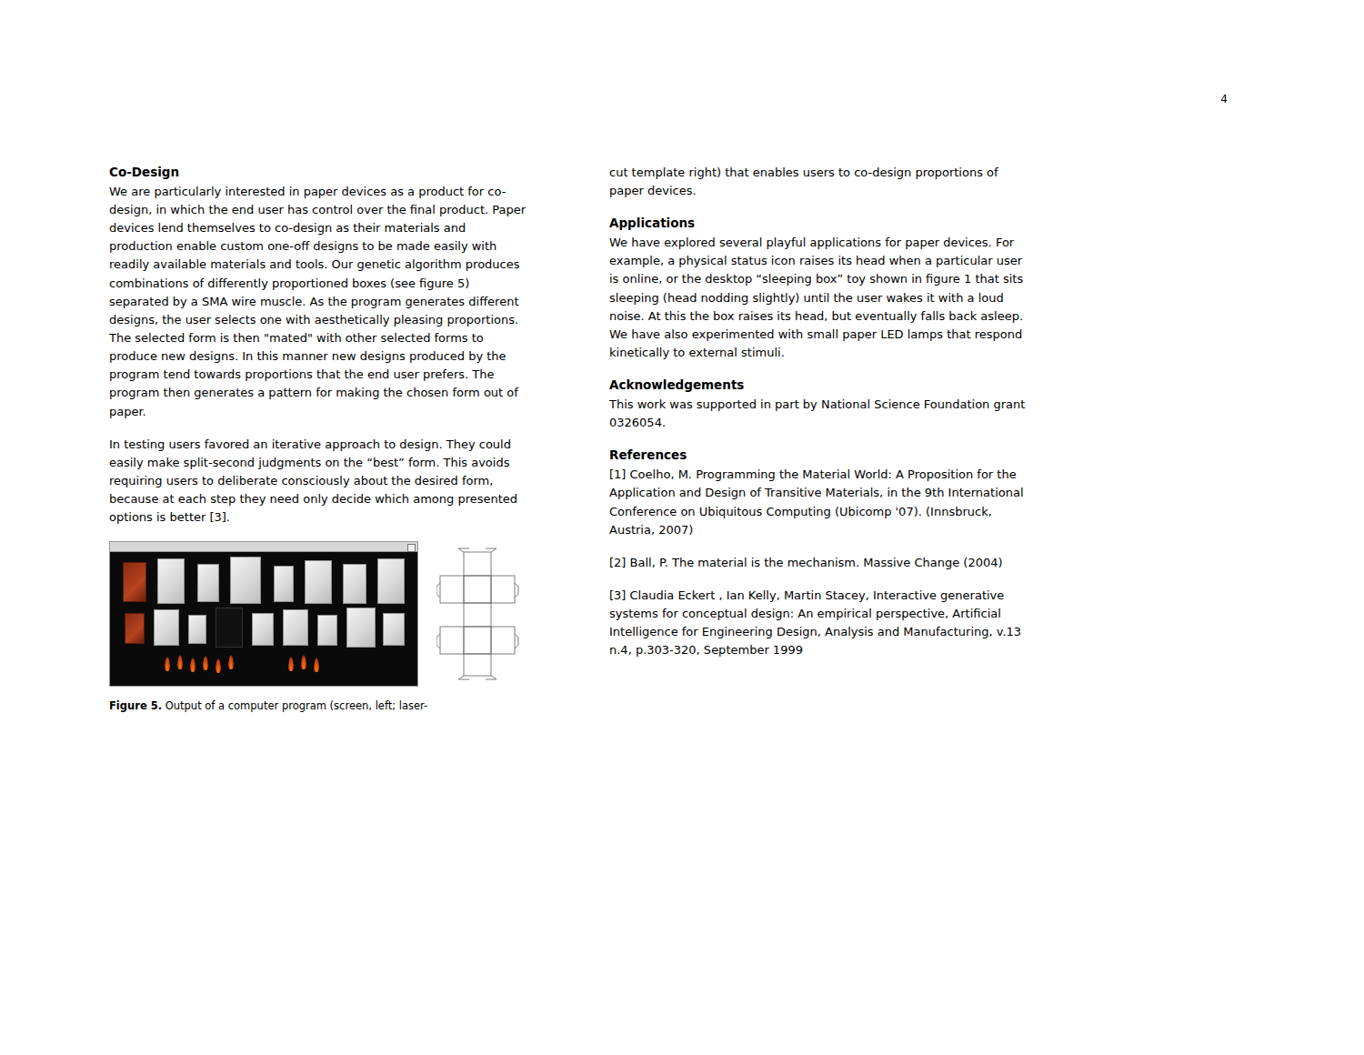4
Co-Design
We are particularly interested in paper devices as a product for co-design, in which the end user has control over the final product. Paper devices lend themselves to co-design as their materials and production enable custom one-off designs to be made easily with readily available materials and tools. Our genetic algorithm produces combinations of differently proportioned boxes (see figure 5) separated by a SMA wire muscle. As the program generates different designs, the user selects one with aesthetically pleasing proportions. The selected form is then "mated" with other selected forms to produce new designs. In this manner new designs produced by the program tend towards proportions that the end user prefers. The program then generates a pattern for making the chosen form out of paper.
In testing users favored an iterative approach to design. They could easily make split-second judgments on the “best” form. This avoids requiring users to deliberate consciously about the desired form, because at each step they need only decide which among presented options is better [3].
Figure 5. Output of a computer program (screen, left; laser-
cut template right) that enables users to co-design proportions of paper devices.
Applications
We have explored several playful applications for paper devices. For example, a physical status icon raises its head when a particular user is online, or the desktop “sleeping box” toy shown in figure 1 that sits sleeping (head nodding slightly) until the user wakes it with a loud noise. At this the box raises its head, but eventually falls back asleep. We have also experimented with small paper LED lamps that respond kinetically to external stimuli.
Acknowledgements
This work was supported in part by National Science Foundation grant 0326054.
References
[1] Coelho, M. Programming the Material World: A Proposition for the Application and Design of Transitive Materials, in the 9th International Conference on Ubiquitous Computing (Ubicomp '07). (Innsbruck, Austria, 2007)
[2] Ball, P. The material is the mechanism. Massive Change (2004)
[3] Claudia Eckert , Ian Kelly, Martin Stacey, Interactive generative systems for conceptual design: An empirical perspective, Artificial Intelligence for Engineering Design, Analysis and Manufacturing, v.13 n.4, p.303-320, September 1999